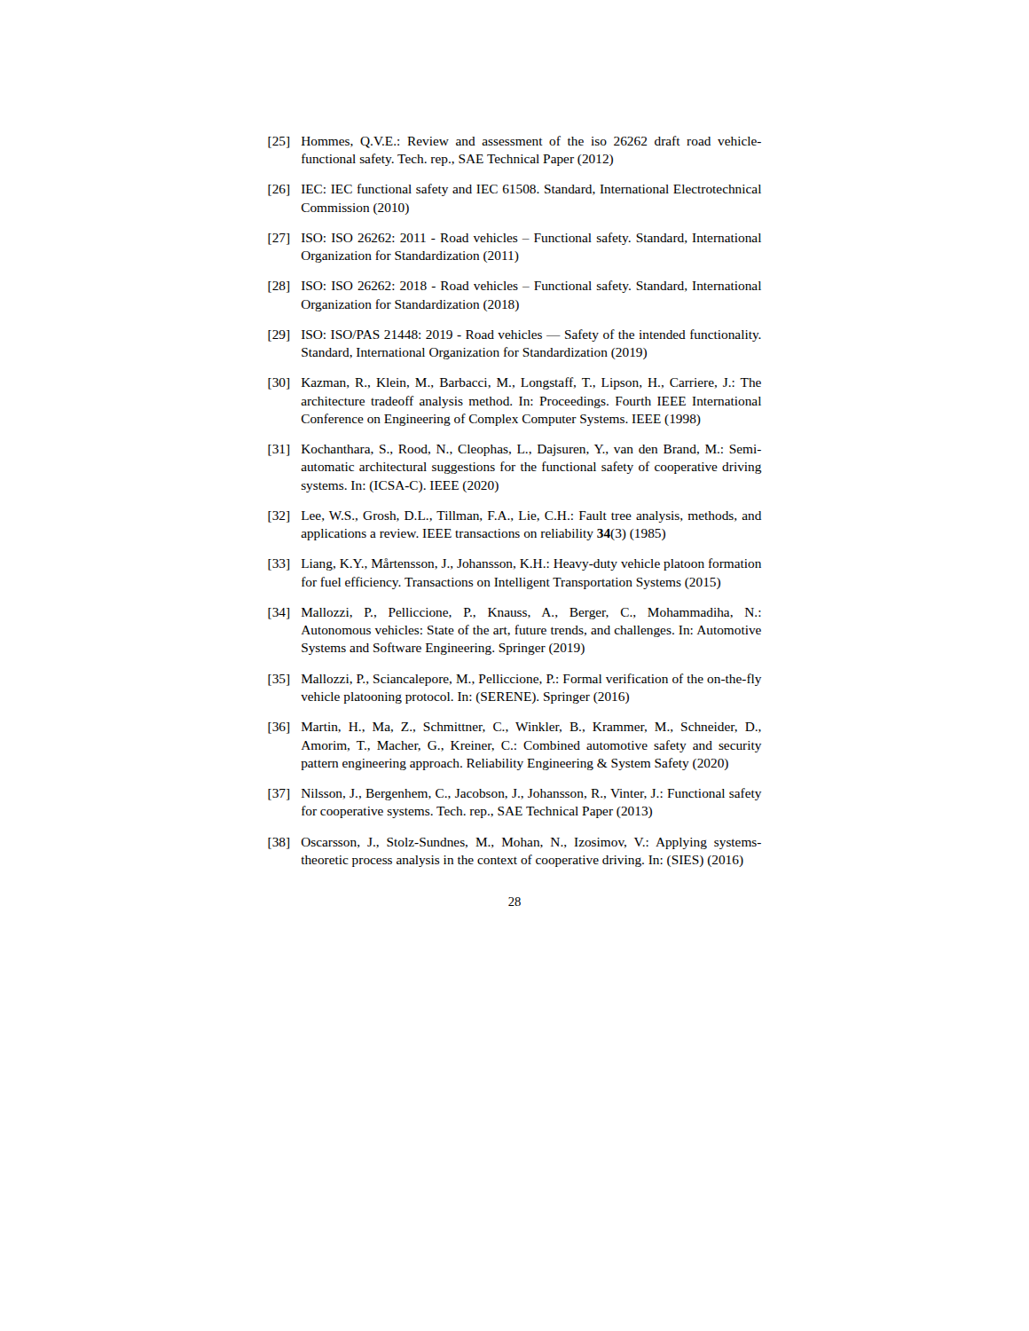[25] Hommes, Q.V.E.: Review and assessment of the iso 26262 draft road vehicle-functional safety. Tech. rep., SAE Technical Paper (2012)
[26] IEC: IEC functional safety and IEC 61508. Standard, International Electrotechnical Commission (2010)
[27] ISO: ISO 26262: 2011 - Road vehicles – Functional safety. Standard, International Organization for Standardization (2011)
[28] ISO: ISO 26262: 2018 - Road vehicles – Functional safety. Standard, International Organization for Standardization (2018)
[29] ISO: ISO/PAS 21448: 2019 - Road vehicles — Safety of the intended functionality. Standard, International Organization for Standardization (2019)
[30] Kazman, R., Klein, M., Barbacci, M., Longstaff, T., Lipson, H., Carriere, J.: The architecture tradeoff analysis method. In: Proceedings. Fourth IEEE International Conference on Engineering of Complex Computer Systems. IEEE (1998)
[31] Kochanthara, S., Rood, N., Cleophas, L., Dajsuren, Y., van den Brand, M.: Semi-automatic architectural suggestions for the functional safety of cooperative driving systems. In: (ICSA-C). IEEE (2020)
[32] Lee, W.S., Grosh, D.L., Tillman, F.A., Lie, C.H.: Fault tree analysis, methods, and applications a review. IEEE transactions on reliability 34(3) (1985)
[33] Liang, K.Y., Mårtensson, J., Johansson, K.H.: Heavy-duty vehicle platoon formation for fuel efficiency. Transactions on Intelligent Transportation Systems (2015)
[34] Mallozzi, P., Pelliccione, P., Knauss, A., Berger, C., Mohammadiha, N.: Autonomous vehicles: State of the art, future trends, and challenges. In: Automotive Systems and Software Engineering. Springer (2019)
[35] Mallozzi, P., Sciancalepore, M., Pelliccione, P.: Formal verification of the on-the-fly vehicle platooning protocol. In: (SERENE). Springer (2016)
[36] Martin, H., Ma, Z., Schmittner, C., Winkler, B., Krammer, M., Schneider, D., Amorim, T., Macher, G., Kreiner, C.: Combined automotive safety and security pattern engineering approach. Reliability Engineering & System Safety (2020)
[37] Nilsson, J., Bergenhem, C., Jacobson, J., Johansson, R., Vinter, J.: Functional safety for cooperative systems. Tech. rep., SAE Technical Paper (2013)
[38] Oscarsson, J., Stolz-Sundnes, M., Mohan, N., Izosimov, V.: Applying systems-theoretic process analysis in the context of cooperative driving. In: (SIES) (2016)
28